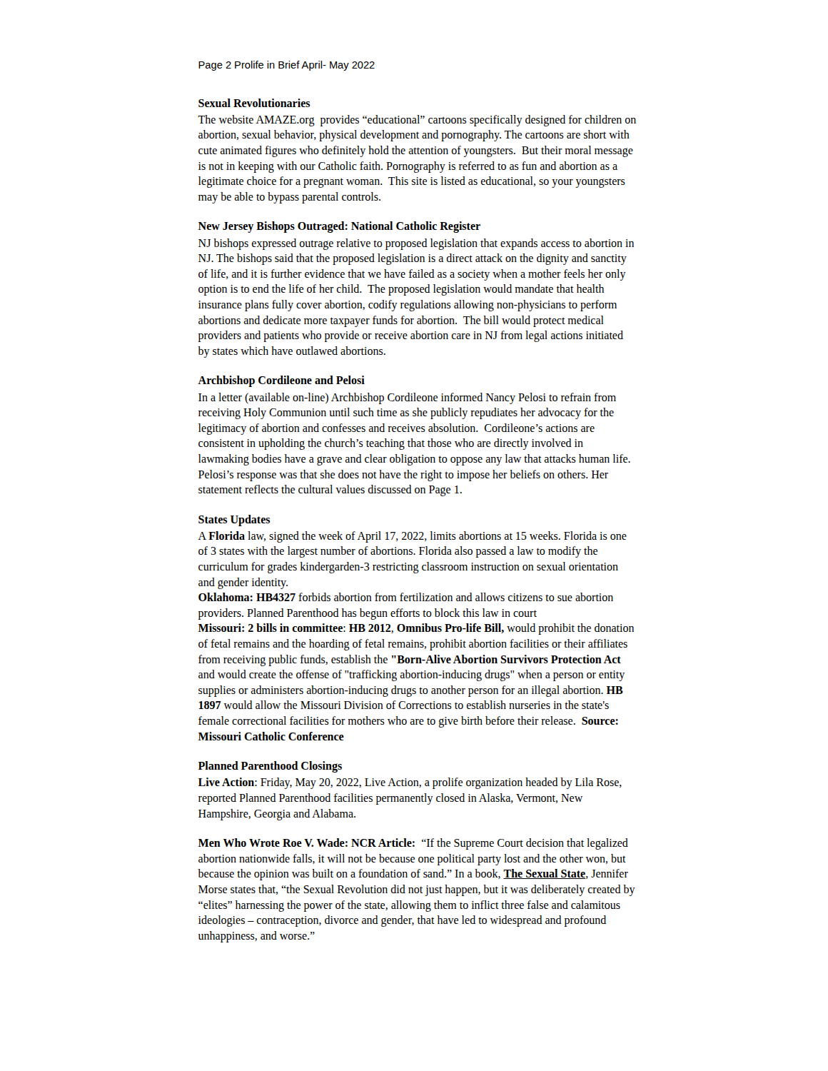Page 2 Prolife in Brief April- May 2022
Sexual Revolutionaries
The website AMAZE.org provides “educational” cartoons specifically designed for children on abortion, sexual behavior, physical development and pornography. The cartoons are short with cute animated figures who definitely hold the attention of youngsters. But their moral message is not in keeping with our Catholic faith. Pornography is referred to as fun and abortion as a legitimate choice for a pregnant woman. This site is listed as educational, so your youngsters may be able to bypass parental controls.
New Jersey Bishops Outraged: National Catholic Register
NJ bishops expressed outrage relative to proposed legislation that expands access to abortion in NJ. The bishops said that the proposed legislation is a direct attack on the dignity and sanctity of life, and it is further evidence that we have failed as a society when a mother feels her only option is to end the life of her child. The proposed legislation would mandate that health insurance plans fully cover abortion, codify regulations allowing non-physicians to perform abortions and dedicate more taxpayer funds for abortion. The bill would protect medical providers and patients who provide or receive abortion care in NJ from legal actions initiated by states which have outlawed abortions.
Archbishop Cordileone and Pelosi
In a letter (available on-line) Archbishop Cordileone informed Nancy Pelosi to refrain from receiving Holy Communion until such time as she publicly repudiates her advocacy for the legitimacy of abortion and confesses and receives absolution. Cordileone’s actions are consistent in upholding the church’s teaching that those who are directly involved in lawmaking bodies have a grave and clear obligation to oppose any law that attacks human life. Pelosi’s response was that she does not have the right to impose her beliefs on others. Her statement reflects the cultural values discussed on Page 1.
States Updates
A Florida law, signed the week of April 17, 2022, limits abortions at 15 weeks. Florida is one of 3 states with the largest number of abortions. Florida also passed a law to modify the curriculum for grades kindergarden-3 restricting classroom instruction on sexual orientation and gender identity.
Oklahoma: HB4327 forbids abortion from fertilization and allows citizens to sue abortion providers. Planned Parenthood has begun efforts to block this law in court
Missouri: 2 bills in committee: HB 2012, Omnibus Pro-life Bill, would prohibit the donation of fetal remains and the hoarding of fetal remains, prohibit abortion facilities or their affiliates from receiving public funds, establish the "Born-Alive Abortion Survivors Protection Act and would create the offense of "trafficking abortion-inducing drugs" when a person or entity supplies or administers abortion-inducing drugs to another person for an illegal abortion. HB 1897 would allow the Missouri Division of Corrections to establish nurseries in the state's female correctional facilities for mothers who are to give birth before their release. Source: Missouri Catholic Conference
Planned Parenthood Closings
Live Action: Friday, May 20, 2022, Live Action, a prolife organization headed by Lila Rose, reported Planned Parenthood facilities permanently closed in Alaska, Vermont, New Hampshire, Georgia and Alabama.
Men Who Wrote Roe V. Wade: NCR Article: “If the Supreme Court decision that legalized abortion nationwide falls, it will not be because one political party lost and the other won, but because the opinion was built on a foundation of sand.” In a book, The Sexual State, Jennifer Morse states that, “the Sexual Revolution did not just happen, but it was deliberately created by “elites” harnessing the power of the state, allowing them to inflict three false and calamitous ideologies – contraception, divorce and gender, that have led to widespread and profound unhappiness, and worse.”